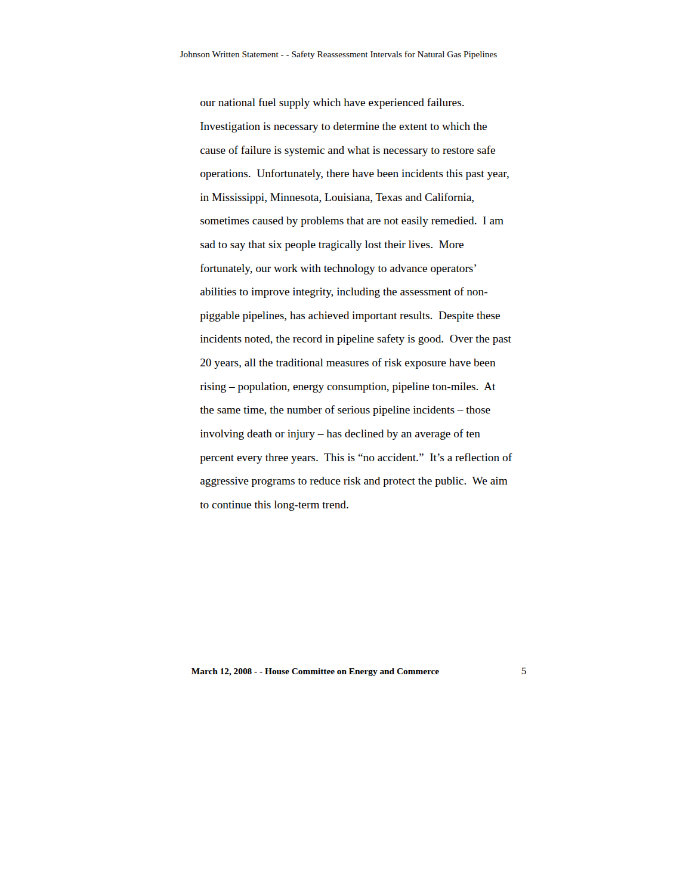Johnson Written Statement - - Safety Reassessment Intervals for Natural Gas Pipelines
our national fuel supply which have experienced failures. Investigation is necessary to determine the extent to which the cause of failure is systemic and what is necessary to restore safe operations. Unfortunately, there have been incidents this past year, in Mississippi, Minnesota, Louisiana, Texas and California, sometimes caused by problems that are not easily remedied. I am sad to say that six people tragically lost their lives. More fortunately, our work with technology to advance operators’ abilities to improve integrity, including the assessment of non-piggable pipelines, has achieved important results. Despite these incidents noted, the record in pipeline safety is good. Over the past 20 years, all the traditional measures of risk exposure have been rising – population, energy consumption, pipeline ton-miles. At the same time, the number of serious pipeline incidents – those involving death or injury – has declined by an average of ten percent every three years. This is “no accident.” It’s a reflection of aggressive programs to reduce risk and protect the public. We aim to continue this long-term trend.
March 12, 2008 - - House Committee on Energy and Commerce 5